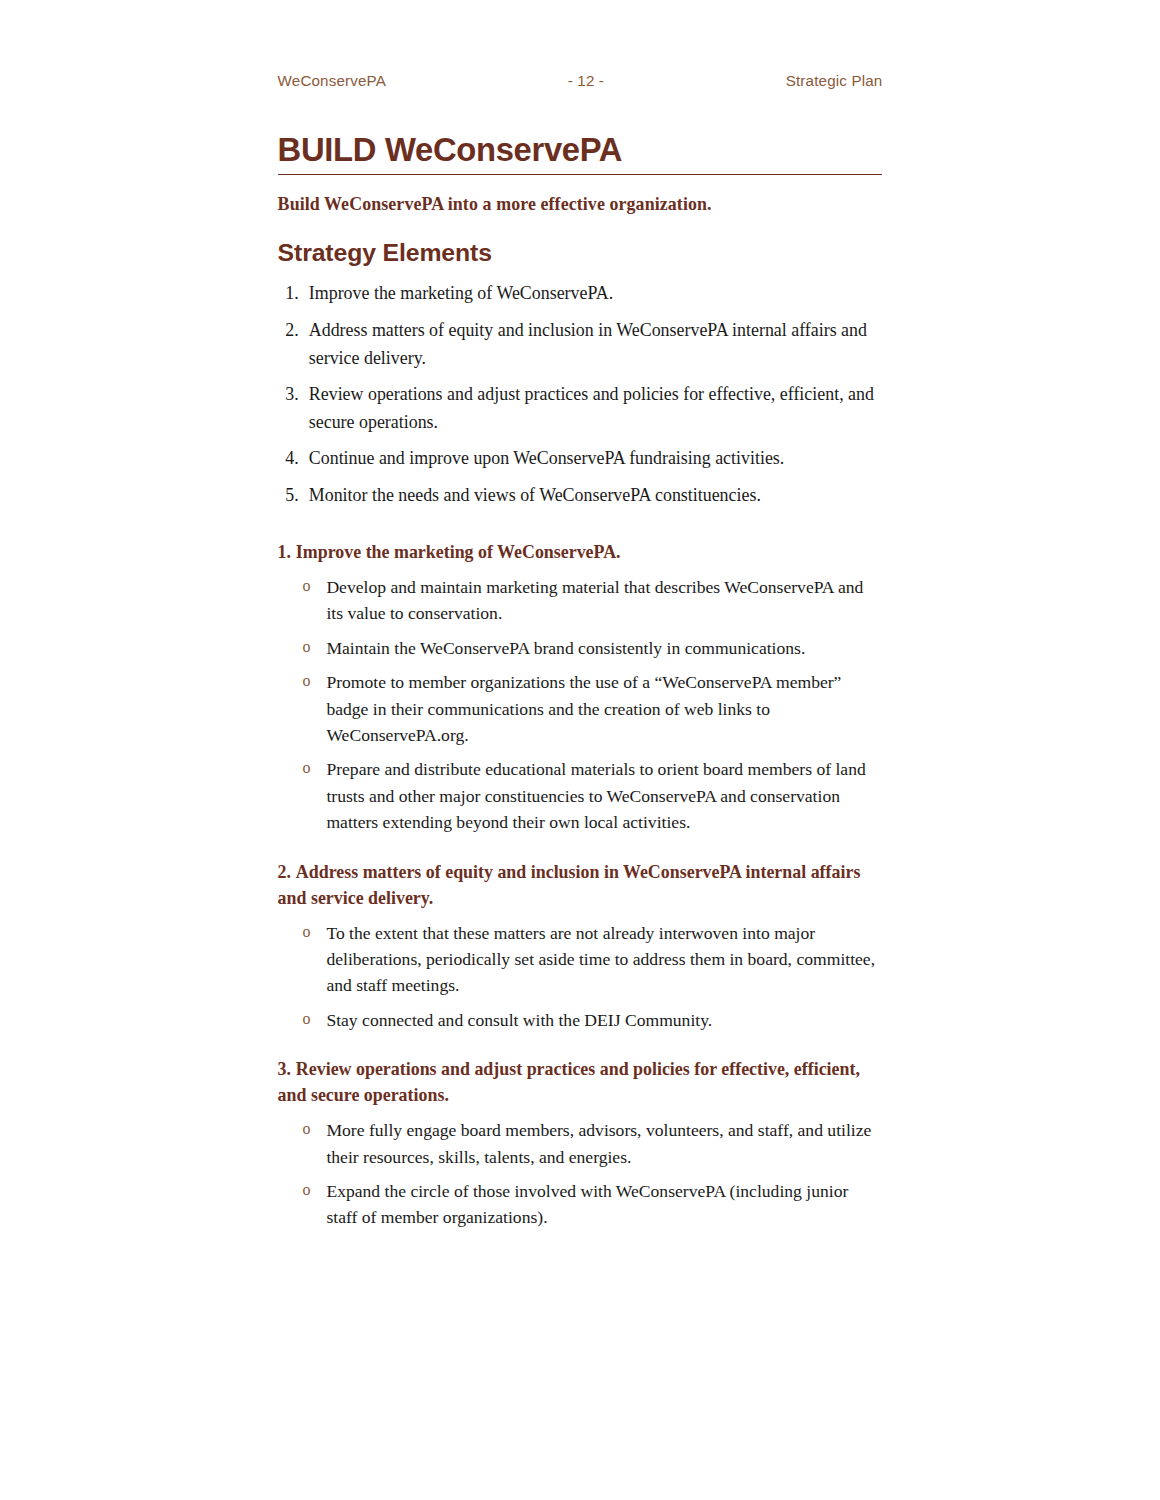WeConservePA - 12 - Strategic Plan
BUILD WeConservePA
Build WeConservePA into a more effective organization.
Strategy Elements
Improve the marketing of WeConservePA.
Address matters of equity and inclusion in WeConservePA internal affairs and service delivery.
Review operations and adjust practices and policies for effective, efficient, and secure operations.
Continue and improve upon WeConservePA fundraising activities.
Monitor the needs and views of WeConservePA constituencies.
1. Improve the marketing of WeConservePA.
Develop and maintain marketing material that describes WeConservePA and its value to conservation.
Maintain the WeConservePA brand consistently in communications.
Promote to member organizations the use of a “WeConservePA member” badge in their communications and the creation of web links to WeConservePA.org.
Prepare and distribute educational materials to orient board members of land trusts and other major constituencies to WeConservePA and conservation matters extending beyond their own local activities.
2. Address matters of equity and inclusion in WeConservePA internal affairs and service delivery.
To the extent that these matters are not already interwoven into major deliberations, periodically set aside time to address them in board, committee, and staff meetings.
Stay connected and consult with the DEIJ Community.
3. Review operations and adjust practices and policies for effective, efficient, and secure operations.
More fully engage board members, advisors, volunteers, and staff, and utilize their resources, skills, talents, and energies.
Expand the circle of those involved with WeConservePA (including junior staff of member organizations).